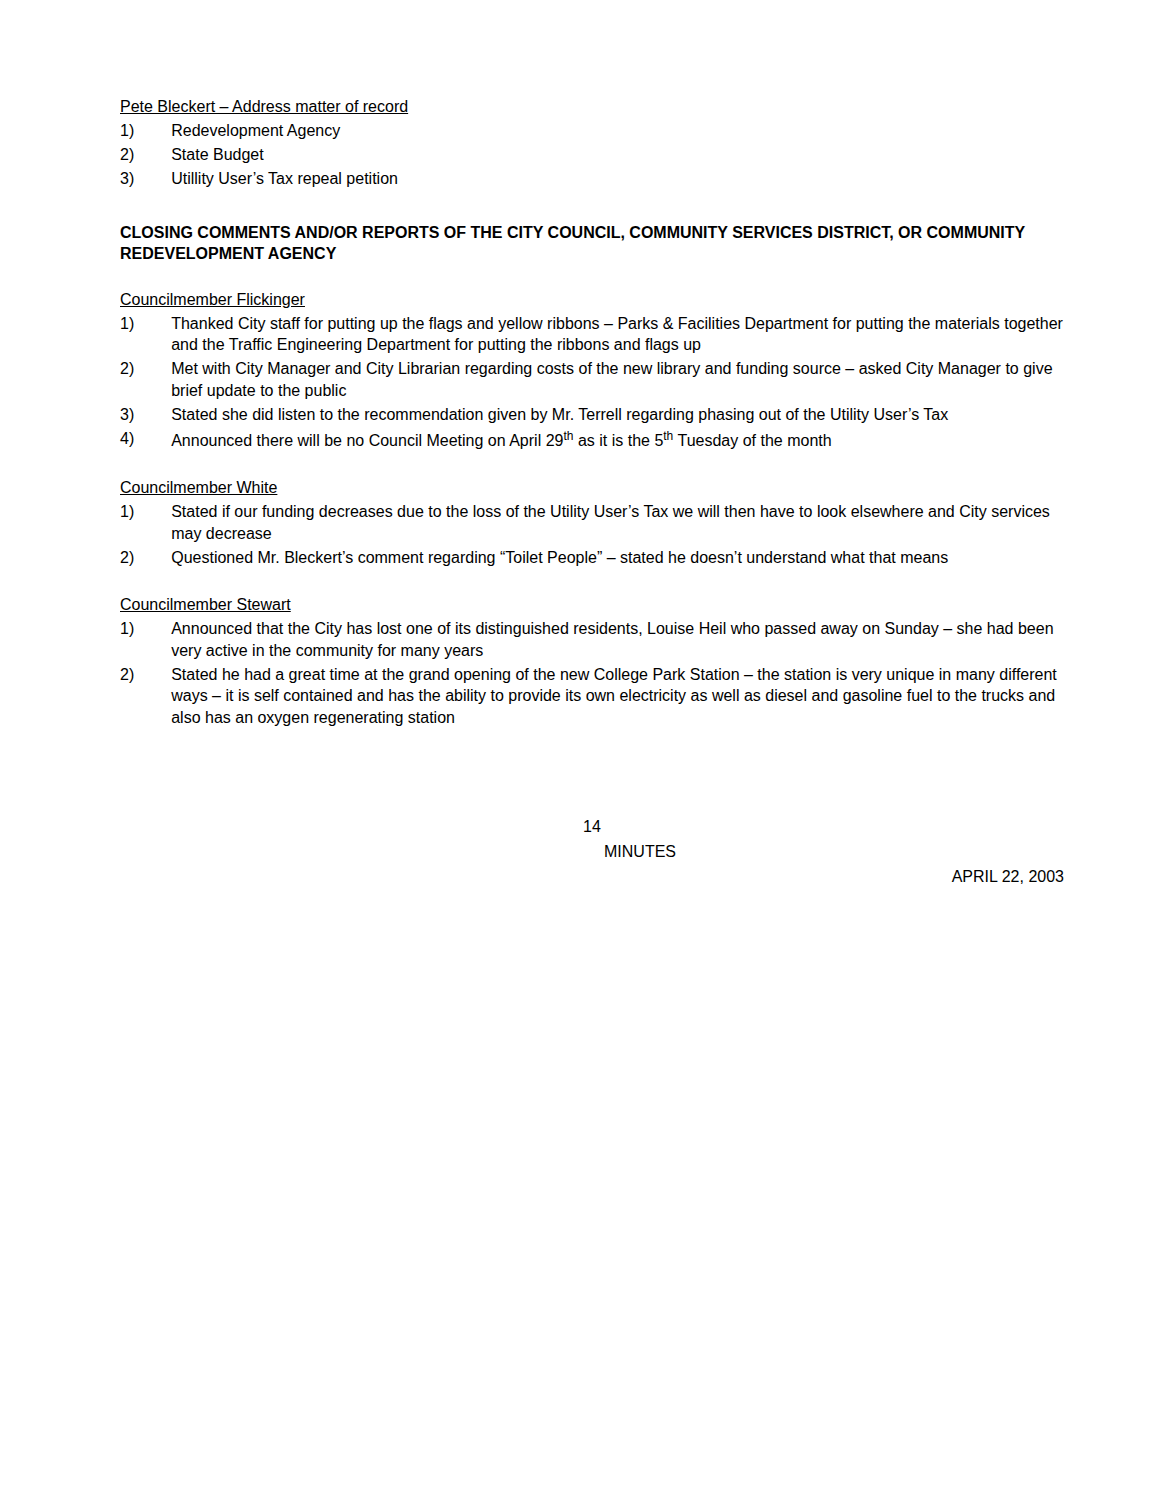Pete Bleckert – Address matter of record
1) Redevelopment Agency
2) State Budget
3) Utillity User’s Tax repeal petition
CLOSING COMMENTS AND/OR REPORTS OF THE CITY COUNCIL, COMMUNITY SERVICES DISTRICT, OR COMMUNITY REDEVELOPMENT AGENCY
Councilmember Flickinger
1) Thanked City staff for putting up the flags and yellow ribbons – Parks & Facilities Department for putting the materials together and the Traffic Engineering Department for putting the ribbons and flags up
2) Met with City Manager and City Librarian regarding costs of the new library and funding source – asked City Manager to give brief update to the public
3) Stated she did listen to the recommendation given by Mr. Terrell regarding phasing out of the Utility User’s Tax
4) Announced there will be no Council Meeting on April 29th as it is the 5th Tuesday of the month
Councilmember White
1) Stated if our funding decreases due to the loss of the Utility User’s Tax we will then have to look elsewhere and City services may decrease
2) Questioned Mr. Bleckert’s comment regarding “Toilet People” – stated he doesn’t understand what that means
Councilmember Stewart
1) Announced that the City has lost one of its distinguished residents, Louise Heil who passed away on Sunday – she had been very active in the community for many years
2) Stated he had a great time at the grand opening of the new College Park Station – the station is very unique in many different ways – it is self contained and has the ability to provide its own electricity as well as diesel and gasoline fuel to the trucks and also has an oxygen regenerating station
14
MINUTES
APRIL 22, 2003